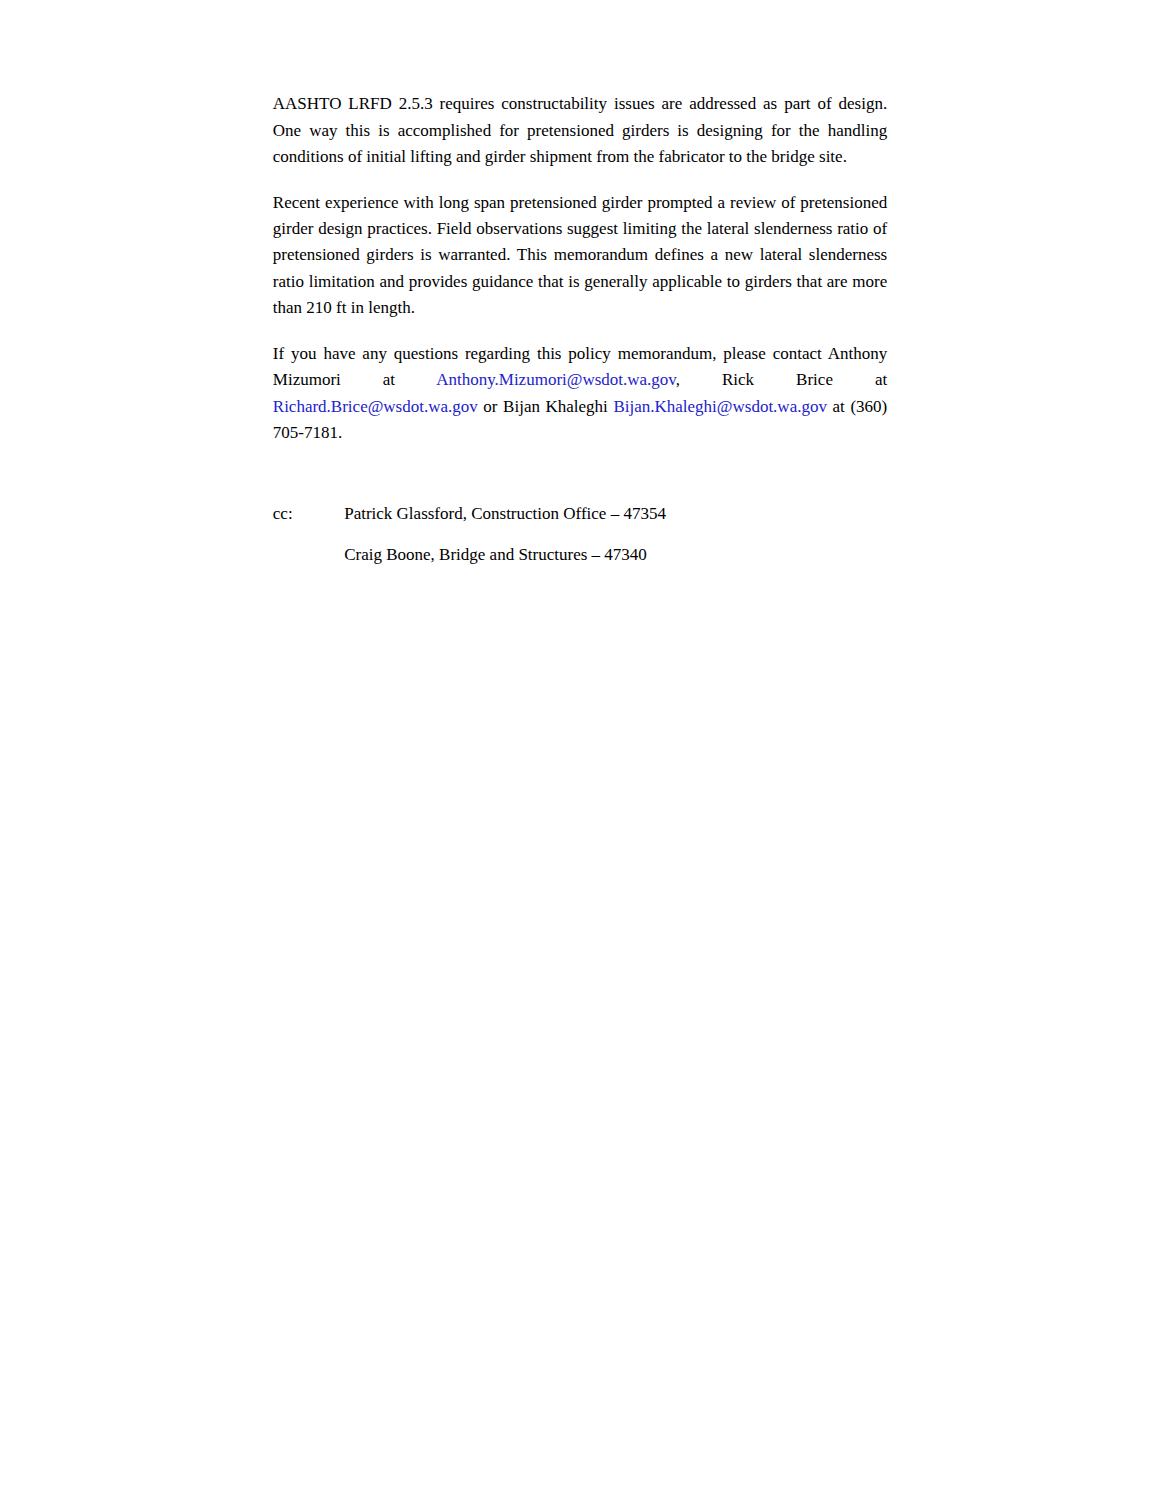AASHTO LRFD 2.5.3 requires constructability issues are addressed as part of design. One way this is accomplished for pretensioned girders is designing for the handling conditions of initial lifting and girder shipment from the fabricator to the bridge site.
Recent experience with long span pretensioned girder prompted a review of pretensioned girder design practices. Field observations suggest limiting the lateral slenderness ratio of pretensioned girders is warranted. This memorandum defines a new lateral slenderness ratio limitation and provides guidance that is generally applicable to girders that are more than 210 ft in length.
If you have any questions regarding this policy memorandum, please contact Anthony Mizumori at Anthony.Mizumori@wsdot.wa.gov, Rick Brice at Richard.Brice@wsdot.wa.gov or Bijan Khaleghi Bijan.Khaleghi@wsdot.wa.gov at (360) 705-7181.
cc:
Patrick Glassford, Construction Office – 47354
Craig Boone, Bridge and Structures – 47340